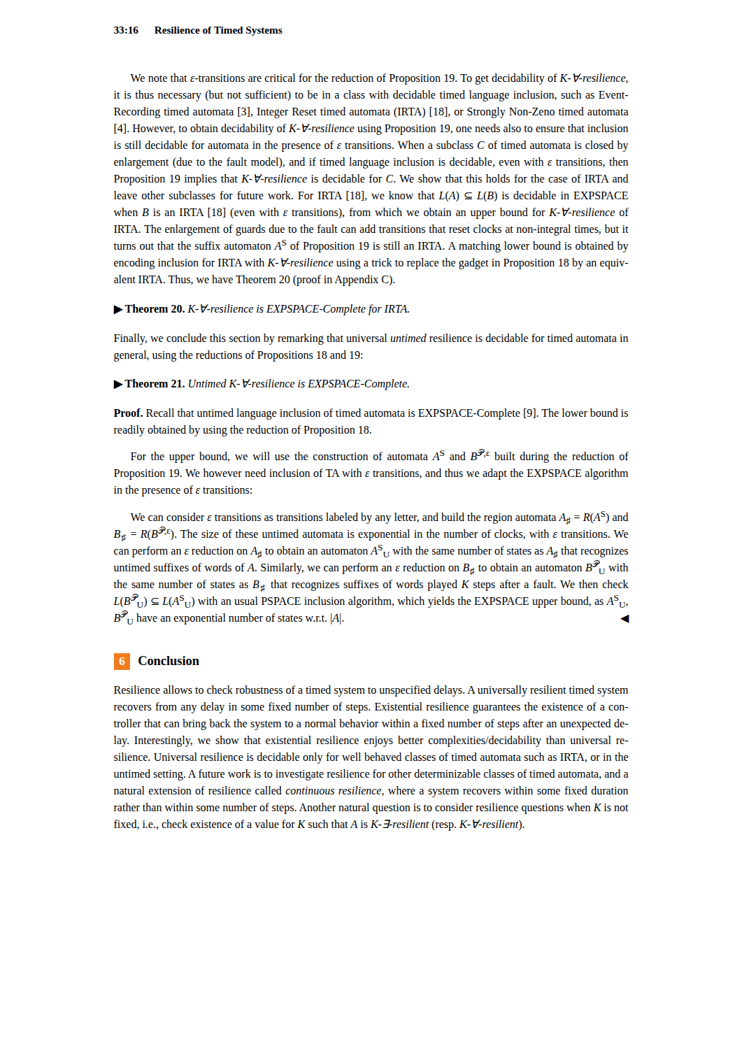33:16 Resilience of Timed Systems
We note that ε-transitions are critical for the reduction of Proposition 19. To get decidability of K-∀-resilience, it is thus necessary (but not sufficient) to be in a class with decidable timed language inclusion, such as Event-Recording timed automata [3], Integer Reset timed automata (IRTA) [18], or Strongly Non-Zeno timed automata [4]. However, to obtain decidability of K-∀-resilience using Proposition 19, one needs also to ensure that inclusion is still decidable for automata in the presence of ε transitions. When a subclass C of timed automata is closed by enlargement (due to the fault model), and if timed language inclusion is decidable, even with ε transitions, then Proposition 19 implies that K-∀-resilience is decidable for C. We show that this holds for the case of IRTA and leave other subclasses for future work. For IRTA [18], we know that L(A) ⊆ L(B) is decidable in EXPSPACE when B is an IRTA [18] (even with ε transitions), from which we obtain an upper bound for K-∀-resilience of IRTA. The enlargement of guards due to the fault can add transitions that reset clocks at non-integral times, but it turns out that the suffix automaton AS of Proposition 19 is still an IRTA. A matching lower bound is obtained by encoding inclusion for IRTA with K-∀-resilience using a trick to replace the gadget in Proposition 18 by an equivalent IRTA. Thus, we have Theorem 20 (proof in Appendix C).
▶ Theorem 20. K-∀-resilience is EXPSPACE-Complete for IRTA.
Finally, we conclude this section by remarking that universal untimed resilience is decidable for timed automata in general, using the reductions of Propositions 18 and 19:
▶ Theorem 21. Untimed K-∀-resilience is EXPSPACE-Complete.
Proof. Recall that untimed language inclusion of timed automata is EXPSPACE-Complete [9]. The lower bound is readily obtained by using the reduction of Proposition 18.
For the upper bound, we will use the construction of automata AS and B𝒫,ε built during the reduction of Proposition 19. We however need inclusion of TA with ε transitions, and thus we adapt the EXPSPACE algorithm in the presence of ε transitions:
We can consider ε transitions as transitions labeled by any letter, and build the region automata A♯ = R(AS) and B♯ = R(B𝒫,ε). The size of these untimed automata is exponential in the number of clocks, with ε transitions. We can perform an ε reduction on A♯ to obtain an automaton ASU with the same number of states as A♯ that recognizes untimed suffixes of words of A. Similarly, we can perform an ε reduction on B♯ to obtain an automaton B𝒫U with the same number of states as B♯ that recognizes suffixes of words played K steps after a fault. We then check L(B𝒫U) ⊆ L(ASU) with an usual PSPACE inclusion algorithm, which yields the EXPSPACE upper bound, as ASU, B𝒫U have an exponential number of states w.r.t. |A|. ◀
6 Conclusion
Resilience allows to check robustness of a timed system to unspecified delays. A universally resilient timed system recovers from any delay in some fixed number of steps. Existential resilience guarantees the existence of a controller that can bring back the system to a normal behavior within a fixed number of steps after an unexpected delay. Interestingly, we show that existential resilience enjoys better complexities/decidability than universal resilience. Universal resilience is decidable only for well behaved classes of timed automata such as IRTA, or in the untimed setting. A future work is to investigate resilience for other determinizable classes of timed automata, and a natural extension of resilience called continuous resilience, where a system recovers within some fixed duration rather than within some number of steps. Another natural question is to consider resilience questions when K is not fixed, i.e., check existence of a value for K such that A is K-∃-resilient (resp. K-∀-resilient).